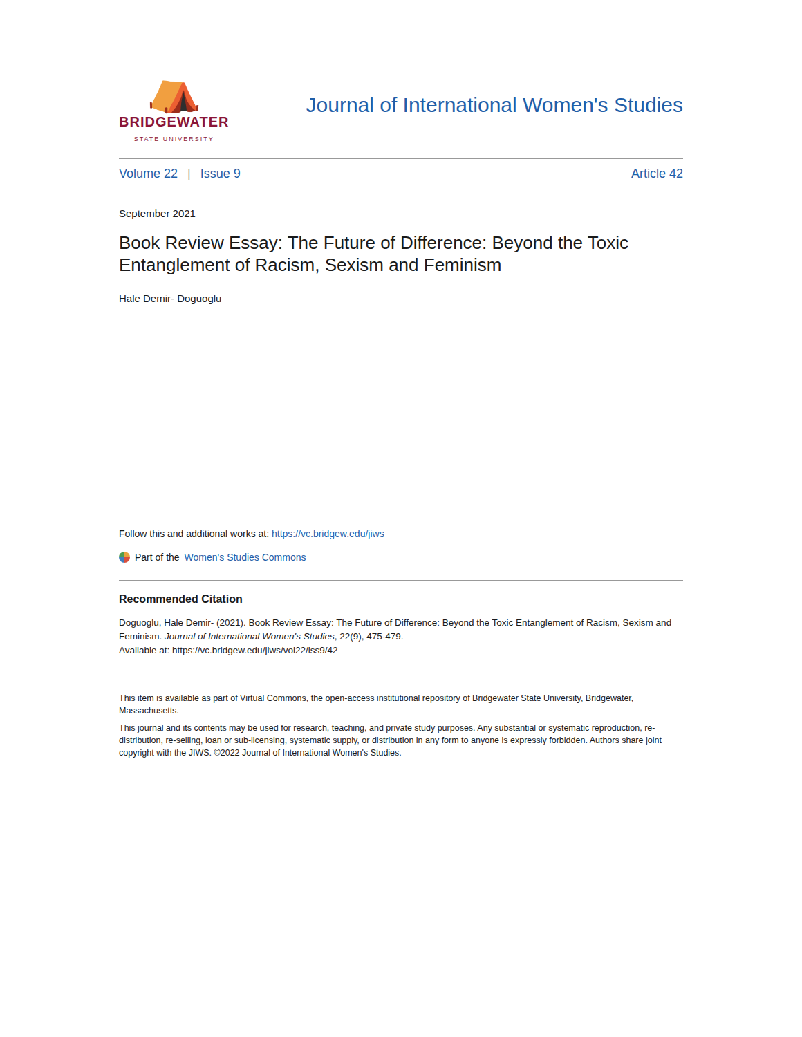⛺
BRIDGEWATER
STATE UNIVERSITY
Journal of International Women's Studies
Volume 22 | Issue 9
Article 42
September 2021
Book Review Essay: The Future of Difference: Beyond the Toxic Entanglement of Racism, Sexism and Feminism
Hale Demir- Doguoglu
Follow this and additional works at: https://vc.bridgew.edu/jiws
Part of the Women's Studies Commons
Recommended Citation
Doguoglu, Hale Demir- (2021). Book Review Essay: The Future of Difference: Beyond the Toxic Entanglement of Racism, Sexism and Feminism. Journal of International Women's Studies, 22(9), 475-479.
Available at: https://vc.bridgew.edu/jiws/vol22/iss9/42
This item is available as part of Virtual Commons, the open-access institutional repository of Bridgewater State University, Bridgewater, Massachusetts.
This journal and its contents may be used for research, teaching, and private study purposes. Any substantial or systematic reproduction, re-distribution, re-selling, loan or sub-licensing, systematic supply, or distribution in any form to anyone is expressly forbidden. Authors share joint copyright with the JIWS. ©2022 Journal of International Women's Studies.